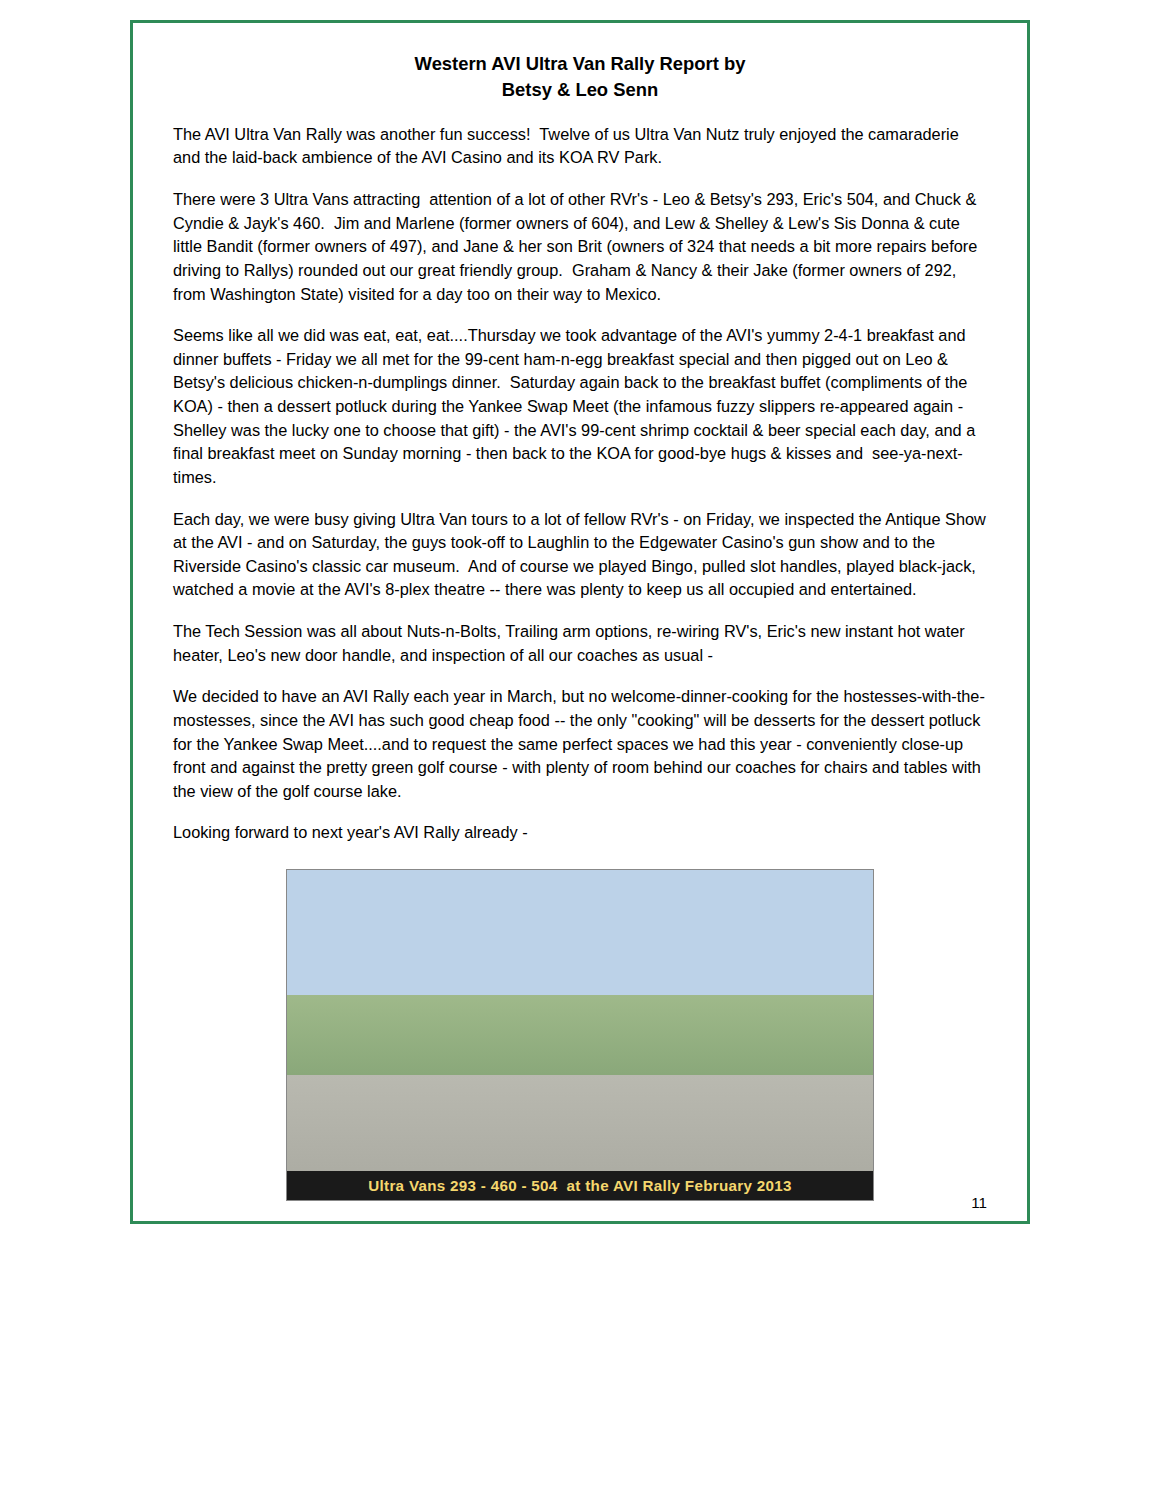Western AVI Ultra Van Rally Report by
Betsy & Leo Senn
The AVI Ultra Van Rally was another fun success! Twelve of us Ultra Van Nutz truly enjoyed the camaraderie and the laid-back ambience of the AVI Casino and its KOA RV Park.
There were 3 Ultra Vans attracting attention of a lot of other RVr's - Leo & Betsy's 293, Eric's 504, and Chuck & Cyndie & Jayk's 460. Jim and Marlene (former owners of 604), and Lew & Shelley & Lew's Sis Donna & cute little Bandit (former owners of 497), and Jane & her son Brit (owners of 324 that needs a bit more repairs before driving to Rallys) rounded out our great friendly group. Graham & Nancy & their Jake (former owners of 292, from Washington State) visited for a day too on their way to Mexico.
Seems like all we did was eat, eat, eat....Thursday we took advantage of the AVI's yummy 2-4-1 breakfast and dinner buffets - Friday we all met for the 99-cent ham-n-egg breakfast special and then pigged out on Leo & Betsy's delicious chicken-n-dumplings dinner. Saturday again back to the breakfast buffet (compliments of the KOA) - then a dessert potluck during the Yankee Swap Meet (the infamous fuzzy slippers re-appeared again - Shelley was the lucky one to choose that gift) - the AVI's 99-cent shrimp cocktail & beer special each day, and a final breakfast meet on Sunday morning - then back to the KOA for good-bye hugs & kisses and see-ya-next-times.
Each day, we were busy giving Ultra Van tours to a lot of fellow RVr's - on Friday, we inspected the Antique Show at the AVI - and on Saturday, the guys took-off to Laughlin to the Edgewater Casino's gun show and to the Riverside Casino's classic car museum. And of course we played Bingo, pulled slot handles, played black-jack, watched a movie at the AVI's 8-plex theatre -- there was plenty to keep us all occupied and entertained.
The Tech Session was all about Nuts-n-Bolts, Trailing arm options, re-wiring RV's, Eric's new instant hot water heater, Leo's new door handle, and inspection of all our coaches as usual -
We decided to have an AVI Rally each year in March, but no welcome-dinner-cooking for the hostesses-with-the-mostesses, since the AVI has such good cheap food -- the only "cooking" will be desserts for the dessert potluck for the Yankee Swap Meet....and to request the same perfect spaces we had this year - conveniently close-up front and against the pretty green golf course - with plenty of room behind our coaches for chairs and tables with the view of the golf course lake.
Looking forward to next year's AVI Rally already -
Ultra Vans 293 - 460 - 504 at the AVI Rally February 2013
11